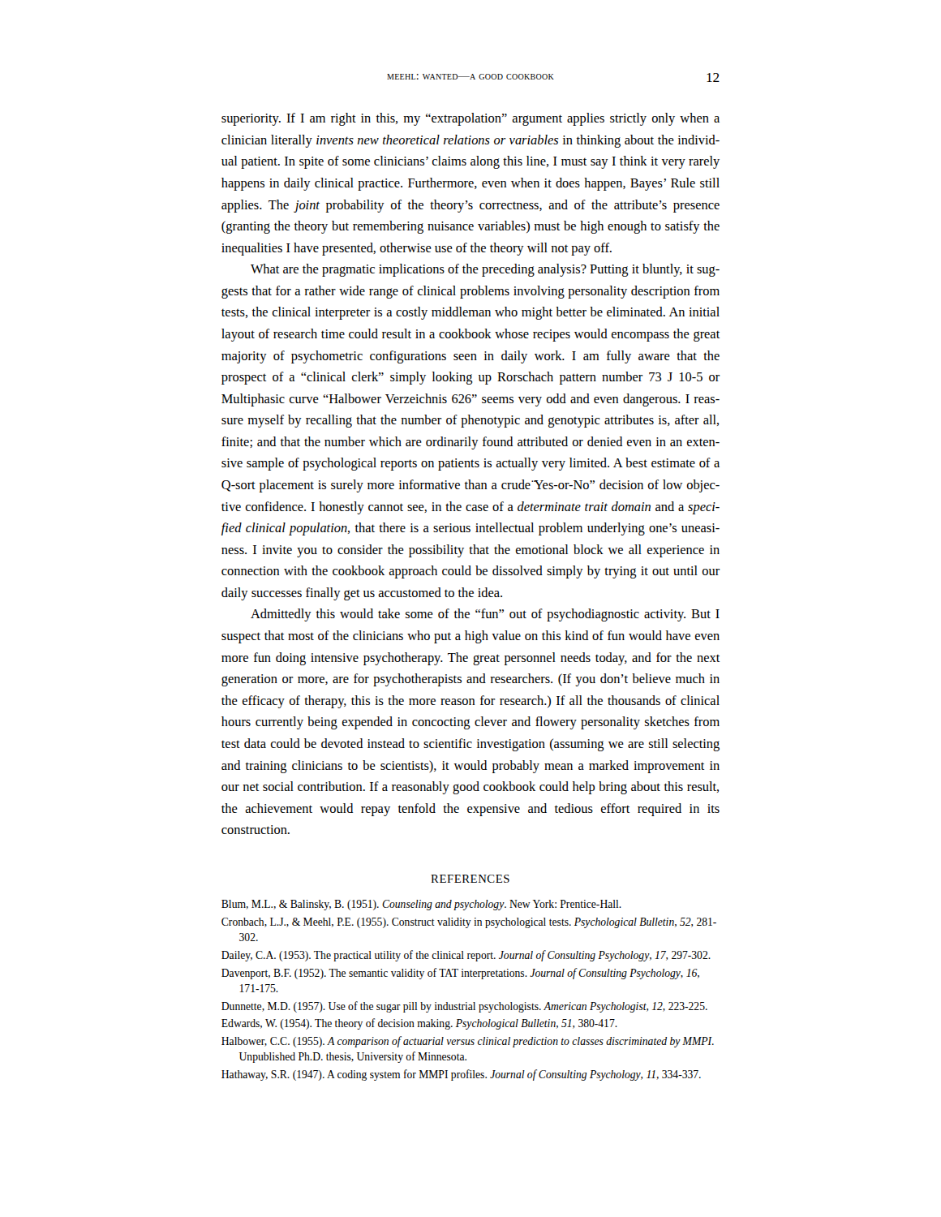Meehl: Wanted—A Good Cookbook 12
superiority. If I am right in this, my “extrapolation” argument applies strictly only when a clinician literally invents new theoretical relations or variables in thinking about the individual patient. In spite of some clinicians’ claims along this line, I must say I think it very rarely happens in daily clinical practice. Furthermore, even when it does happen, Bayes’ Rule still applies. The joint probability of the theory’s correctness, and of the attribute’s presence (granting the theory but remembering nuisance variables) must be high enough to satisfy the inequalities I have presented, otherwise use of the theory will not pay off.
What are the pragmatic implications of the preceding analysis? Putting it bluntly, it suggests that for a rather wide range of clinical problems involving personality description from tests, the clinical interpreter is a costly middleman who might better be eliminated. An initial layout of research time could result in a cookbook whose recipes would encompass the great majority of psychometric configurations seen in daily work. I am fully aware that the prospect of a “clinical clerk” simply looking up Rorschach pattern number 73 J 10-5 or Multiphasic curve “Halbower Verzeichnis 626” seems very odd and even dangerous. I reassure myself by recalling that the number of phenotypic and genotypic attributes is, after all, finite; and that the number which are ordinarily found attributed or denied even in an extensive sample of psychological reports on patients is actually very limited. A best estimate of a Q-sort placement is surely more informative than a crude ̈Yes-or-No” decision of low objective confidence. I honestly cannot see, in the case of a determinate trait domain and a specified clinical population, that there is a serious intellectual problem underlying one’s uneasiness. I invite you to consider the possibility that the emotional block we all experience in connection with the cookbook approach could be dissolved simply by trying it out until our daily successes finally get us accustomed to the idea.
Admittedly this would take some of the “fun” out of psychodiagnostic activity. But I suspect that most of the clinicians who put a high value on this kind of fun would have even more fun doing intensive psychotherapy. The great personnel needs today, and for the next generation or more, are for psychotherapists and researchers. (If you don’t believe much in the efficacy of therapy, this is the more reason for research.) If all the thousands of clinical hours currently being expended in concocting clever and flowery personality sketches from test data could be devoted instead to scientific investigation (assuming we are still selecting and training clinicians to be scientists), it would probably mean a marked improvement in our net social contribution. If a reasonably good cookbook could help bring about this result, the achievement would repay tenfold the expensive and tedious effort required in its construction.
REFERENCES
Blum, M.L., & Balinsky, B. (1951). Counseling and psychology. New York: Prentice-Hall.
Cronbach, L.J., & Meehl, P.E. (1955). Construct validity in psychological tests. Psychological Bulletin, 52, 281-302.
Dailey, C.A. (1953). The practical utility of the clinical report. Journal of Consulting Psychology, 17, 297-302.
Davenport, B.F. (1952). The semantic validity of TAT interpretations. Journal of Consulting Psychology, 16, 171-175.
Dunnette, M.D. (1957). Use of the sugar pill by industrial psychologists. American Psychologist, 12, 223-225.
Edwards, W. (1954). The theory of decision making. Psychological Bulletin, 51, 380-417.
Halbower, C.C. (1955). A comparison of actuarial versus clinical prediction to classes discriminated by MMPI. Unpublished Ph.D. thesis, University of Minnesota.
Hathaway, S.R. (1947). A coding system for MMPI profiles. Journal of Consulting Psychology, 11, 334-337.